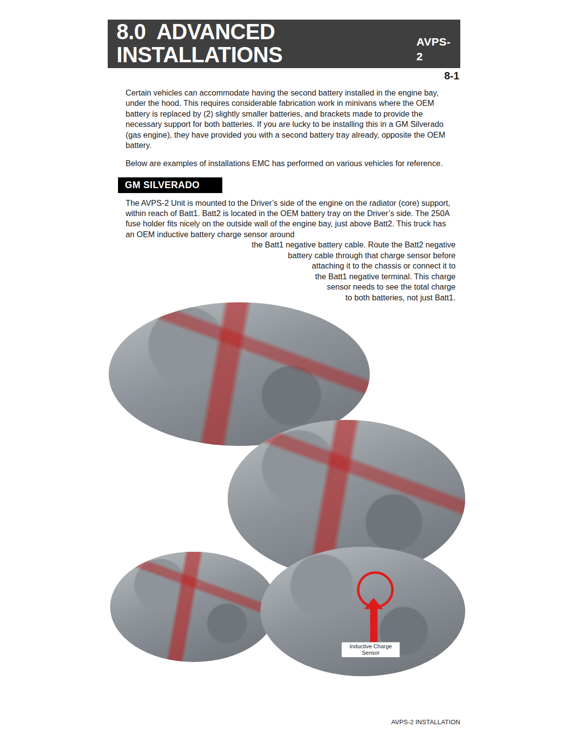8.0 ADVANCED INSTALLATIONS
AVPS-2
8-1
Certain vehicles can accommodate having the second battery installed in the engine bay, under the hood. This requires considerable fabrication work in minivans where the OEM battery is replaced by (2) slightly smaller batteries, and brackets made to provide the necessary support for both batteries. If you are lucky to be installing this in a GM Silverado (gas engine), they have provided you with a second battery tray already, opposite the OEM battery.
Below are examples of installations EMC has performed on various vehicles for reference.
GM SILVERADO
The AVPS-2 Unit is mounted to the Driver’s side of the engine on the radiator (core) support, within reach of Batt1. Batt2 is located in the OEM battery tray on the Driver’s side. The 250A fuse holder fits nicely on the outside wall of the engine bay, just above Batt2. This truck has an OEM inductive battery charge sensor around
the Batt1 negative battery cable. Route the Batt2 negative
battery cable through that charge sensor before
attaching it to the chassis or connect it to
the Batt1 negative terminal. This charge
sensor needs to see the total charge
to both batteries, not just Batt1.
Inductive Charge
Sensor
AVPS-2 INSTALLATION